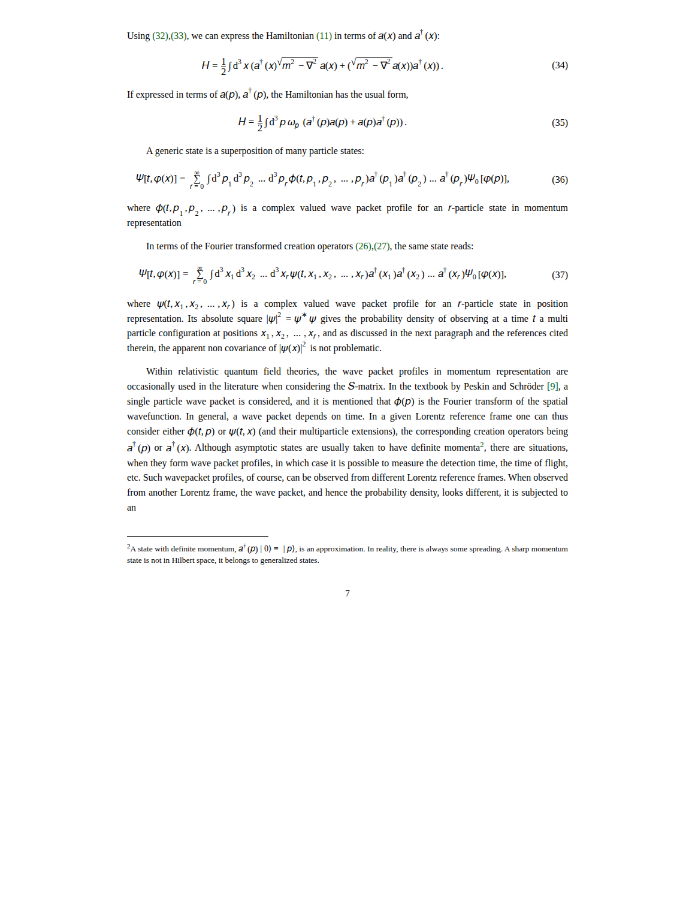Using (32),(33), we can express the Hamiltonian (11) in terms of a(x) and a†(x):
H= 12 ∫ d3x ( a†(x) m2−∇2 a(x) + ( m2−∇2 a(x) ) a†(x) ) .
(34)
If expressed in terms of a(p), a†(p), the Hamiltonian has the usual form,
H= 12 ∫ d3p ωp ( a†(p) a(p) + a(p) a†(p) ) .
(35)
A generic state is a superposition of many particle states:
Ψ[t,φ(x)] = ∑ r=0 ∞ ∫ d3p1 d3p2 ... d3pr ϕ(t,p1,p2,...,pr) a†(p1) a†(p2) ... a†(pr) Ψ0[φ(p)] ,
(36)
where ϕ(t,p1,p2,...,pr) is a complex valued wave packet profile for an r-particle state in momentum representation
In terms of the Fourier transformed creation operators (26),(27), the same state reads:
Ψ[t,φ(x)] = ∑ r=0 ∞ ∫ d3x1 d3x2 ... d3xr ψ(t,x1,x2,...,xr) a†(x1) a†(x2) ... a†(xr) Ψ0[φ(x)] ,
(37)
where ψ(t,x1,x2,...,xr) is a complex valued wave packet profile for an r-particle state in position representation. Its absolute square |ψ|2=ψ∗ψ gives the probability density of observing at a time t a multi particle configuration at positions x1,x2,...,xr, and as discussed in the next paragraph and the references cited therein, the apparent non covariance of |ψ(x)|2 is not problematic.
Within relativistic quantum field theories, the wave packet profiles in momentum representation are occasionally used in the literature when considering the S-matrix. In the textbook by Peskin and Schröder [9], a single particle wave packet is considered, and it is mentioned that ϕ(p) is the Fourier transform of the spatial wavefunction. In general, a wave packet depends on time. In a given Lorentz reference frame one can thus consider either ϕ(t,p) or ψ(t,x) (and their multiparticle extensions), the corresponding creation operators being a†(p) or a†(x). Although asymptotic states are usually taken to have definite momenta2, there are situations, when they form wave packet profiles, in which case it is possible to measure the detection time, the time of flight, etc. Such wavepacket profiles, of course, can be observed from different Lorentz reference frames. When observed from another Lorentz frame, the wave packet, and hence the probability density, looks different, it is subjected to an
2A state with definite momentum, a†(p)|0⟩≡|p⟩, is an approximation. In reality, there is always some spreading. A sharp momentum state is not in Hilbert space, it belongs to generalized states.
7